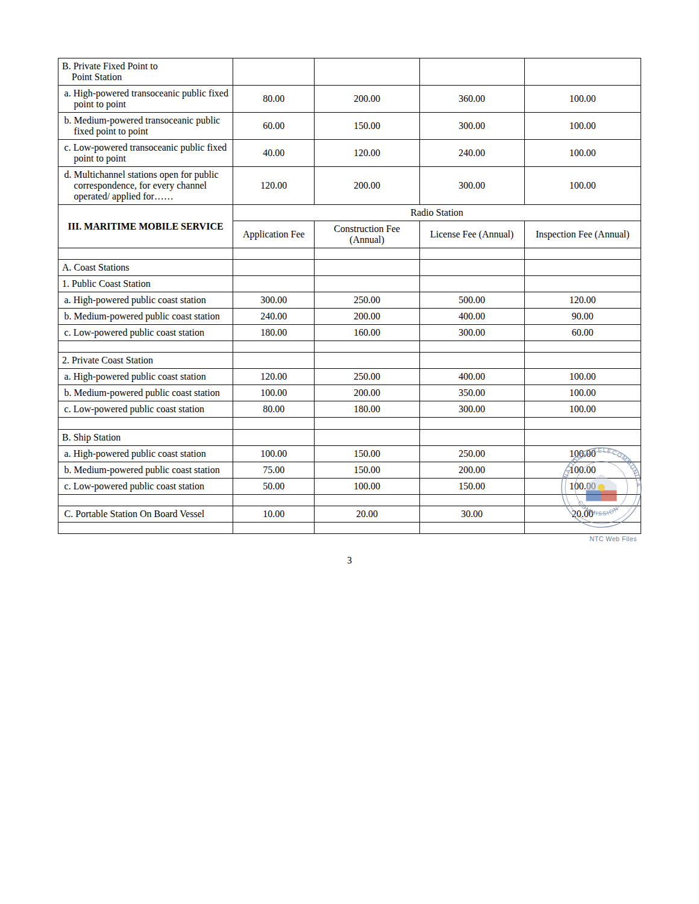| B. Private Fixed Point to Point Station | | | | |
| a. High-powered transoceanic public fixed point to point | 80.00 | 200.00 | 360.00 | 100.00 |
| b. Medium-powered transoceanic public fixed point to point | 60.00 | 150.00 | 300.00 | 100.00 |
| c. Low-powered transoceanic public fixed point to point | 40.00 | 120.00 | 240.00 | 100.00 |
| d. Multichannel stations open for public correspondence, for every channel operated/ applied for…… | 120.00 | 200.00 | 300.00 | 100.00 |
| III. MARITIME MOBILE SERVICE | Radio Station |
| Application Fee | Construction Fee (Annual) | License Fee (Annual) | Inspection Fee (Annual) |
| A. Coast Stations | | | | |
| 1. Public Coast Station | | | | |
| a. High-powered public coast station | 300.00 | 250.00 | 500.00 | 120.00 |
| b. Medium-powered public coast station | 240.00 | 200.00 | 400.00 | 90.00 |
| c. Low-powered public coast station | 180.00 | 160.00 | 300.00 | 60.00 |
| 2. Private Coast Station | | | | |
| a. High-powered public coast station | 120.00 | 250.00 | 400.00 | 100.00 |
| b. Medium-powered public coast station | 100.00 | 200.00 | 350.00 | 100.00 |
| c. Low-powered public coast station | 80.00 | 180.00 | 300.00 | 100.00 |
| B. Ship Station | | | | |
| a. High-powered public coast station | 100.00 | 150.00 | 250.00 | 100.00 |
| b. Medium-powered public coast station | 75.00 | 150.00 | 200.00 | 100.00 |
| c. Low-powered public coast station | 50.00 | 100.00 | 150.00 | 100.00 |
| C. Portable Station On Board Vessel | 10.00 | 20.00 | 30.00 | 20.00 NATIONAL TELECOMMUNICATIONS COMMISSION NTC Web Files |
3